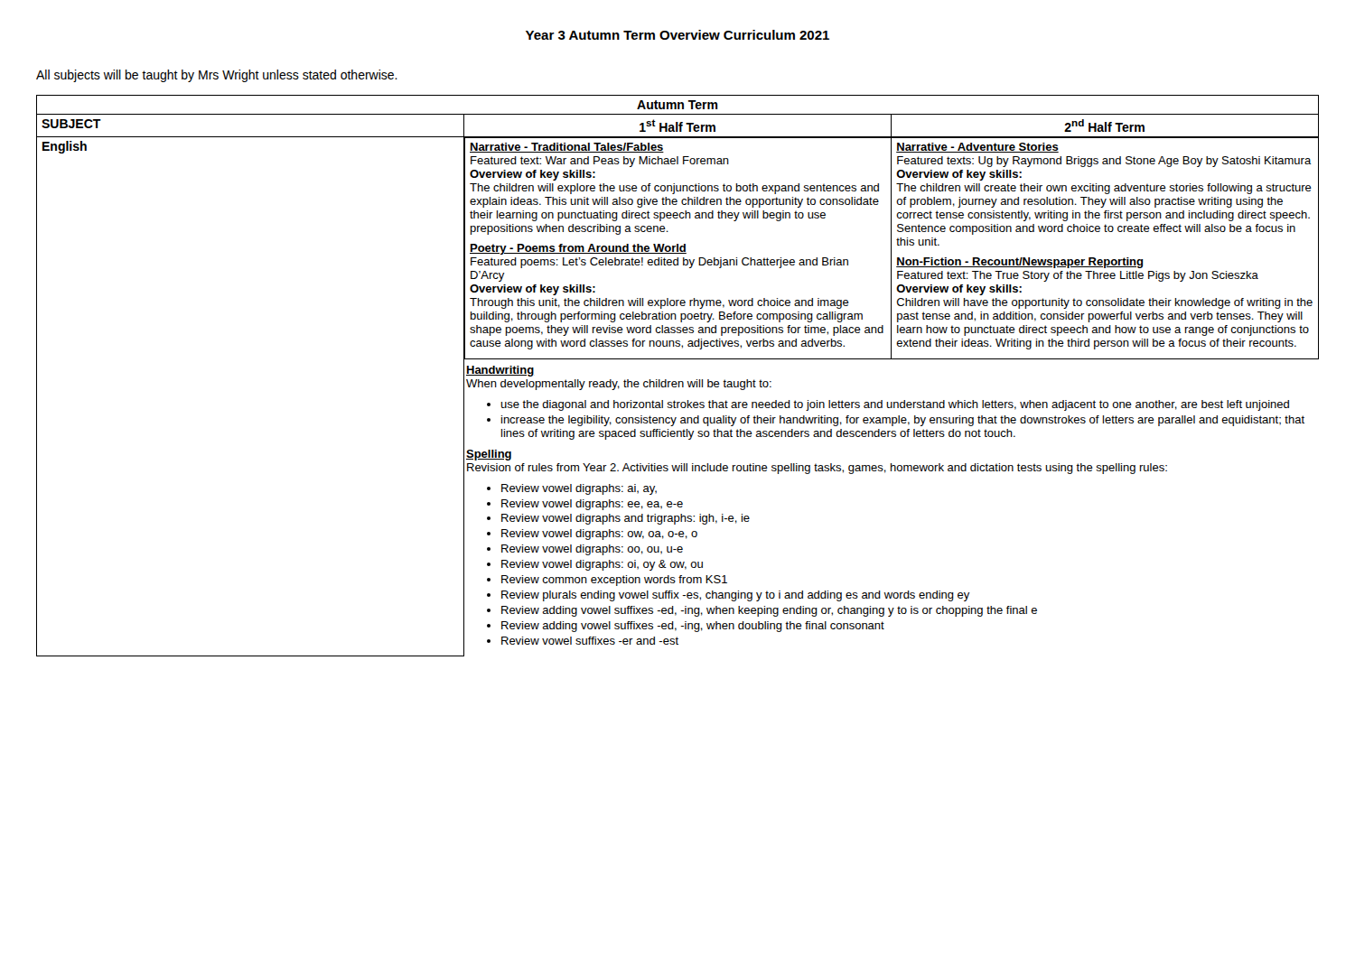Year 3 Autumn Term Overview Curriculum 2021
All subjects will be taught by Mrs Wright unless stated otherwise.
| Autumn Term |
| --- |
| SUBJECT | 1 st Half Term | 2 nd Half Term |
| English | / Narrative - Traditional Tales/Fables Featured text: War and Peas by Michael Foreman Overview of key skills: The children will explore the use of conjunctions to both expand sentences and explain ideas. This unit will also give the children the opportunity to consolidate their learning on punctuating direct speech and they will begin to use prepositions when describing a scene. Poetry - Poems from Around the World Featured poems: Let’s Celebrate! edited by Debjani Chatterjee and Brian D’Arcy Overview of key skills: Through this unit, the children will explore rhyme, word choice and image building, through performing celebration poetry. Before composing calligram shape poems, they will revise word classes and prepositions for time, place and cause along with word classes for nouns, adjectives, verbs and adverbs. / Narrative - Adventure Stories Featured texts: Ug by Raymond Briggs and Stone Age Boy by Satoshi Kitamura Overview of key skills: The children will create their own exciting adventure stories following a structure of problem, journey and resolution. They will also practise writing using the correct tense consistently, writing in the first person and including direct speech. Sentence composition and word choice to create effect will also be a focus in this unit. Non-Fiction - Recount/Newspaper Reporting Featured text: The True Story of the Three Little Pigs by Jon Scieszka Overview of key skills: Children will have the opportunity to consolidate their knowledge of writing in the past tense and, in addition, consider powerful verbs and verb tenses. They will learn how to punctuate direct speech and how to use a range of conjunctions to extend their ideas. Writing in the third person will be a focus of their recounts. / Handwriting When developmentally ready, the children will be taught to: use the diagonal and horizontal strokes that are needed to join letters and understand which letters, when adjacent to one another, are best left unjoined increase the legibility, consistency and quality of their handwriting, for example, by ensuring that the downstrokes of letters are parallel and equidistant; that lines of writing are spaced sufficiently so that the ascenders and descenders of letters do not touch. Spelling Revision of rules from Year 2. Activities will include routine spelling tasks, games, homework and dictation tests using the spelling rules: Review vowel digraphs: ai, ay, Review vowel digraphs: ee, ea, e-e Review vowel digraphs and trigraphs: igh, i-e, ie Review vowel digraphs: ow, oa, o-e, o Review vowel digraphs: oo, ou, u-e Review vowel digraphs: oi, oy & ow, ou Review common exception words from KS1 Review plurals ending vowel suffix -es, changing y to i and adding es and words ending ey Review adding vowel suffixes -ed, -ing, when keeping ending or, changing y to is or chopping the final e Review adding vowel suffixes -ed, -ing, when doubling the final consonant Review vowel suffixes -er and -est |